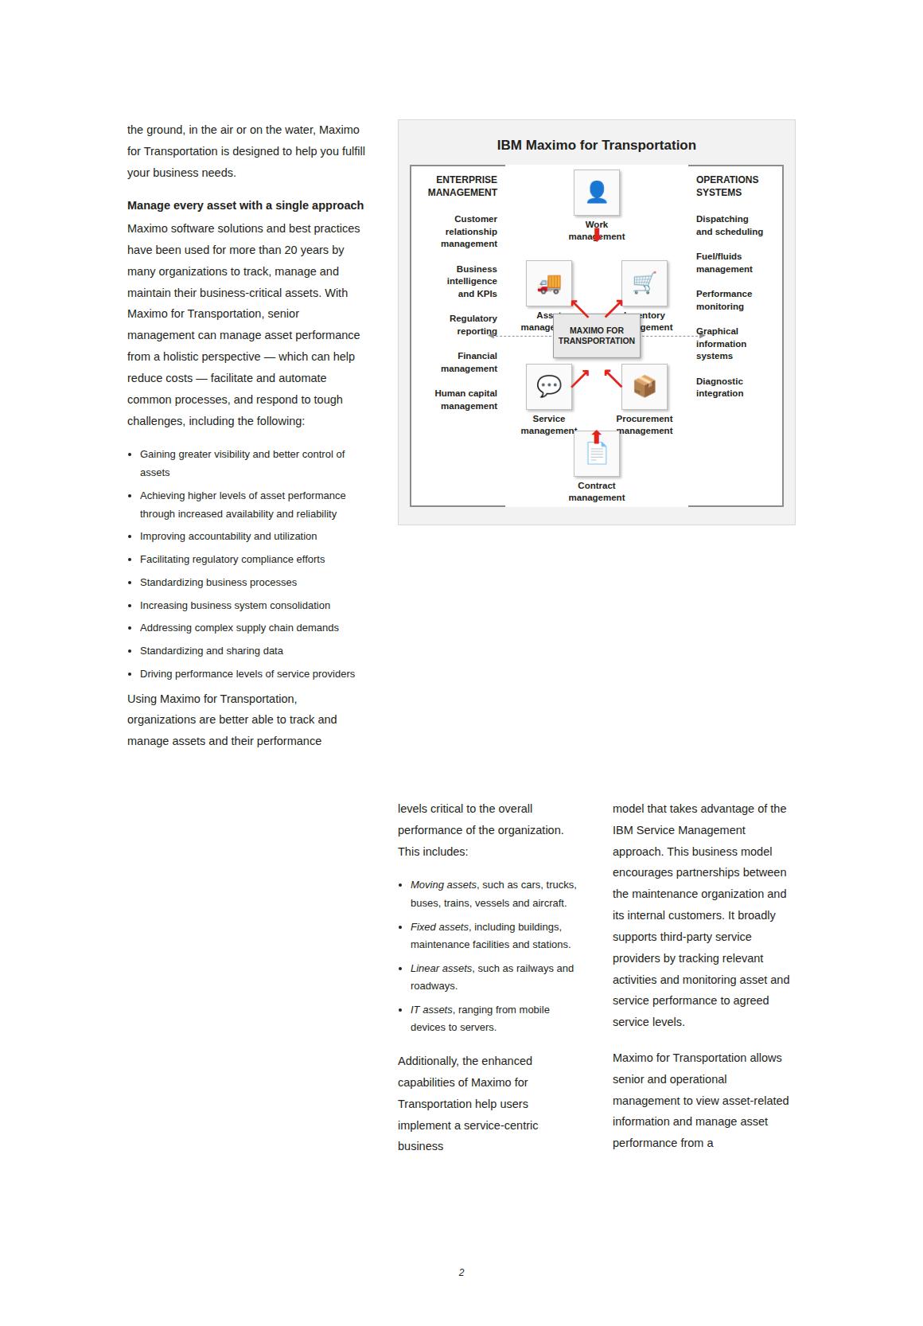the ground, in the air or on the water, Maximo for Transportation is designed to help you fulfill your business needs.
Manage every asset with a single approach
Maximo software solutions and best practices have been used for more than 20 years by many organizations to track, manage and maintain their business-critical assets. With Maximo for Transportation, senior management can manage asset performance from a holistic perspective — which can help reduce costs — facilitate and automate common processes, and respond to tough challenges, including the following:
Gaining greater visibility and better control of assets
Achieving higher levels of asset performance through increased availability and reliability
Improving accountability and utilization
Facilitating regulatory compliance efforts
Standardizing business processes
Increasing business system consolidation
Addressing complex supply chain demands
Standardizing and sharing data
Driving performance levels of service providers
Using Maximo for Transportation, organizations are better able to track and manage assets and their performance
IBM Maximo for Transportation
ENTERPRISE
MANAGEMENT
Customer
relationship
management
Business
intelligence
and KPIs
Regulatory
reporting
Financial
management
Human capital
management
👤
Work
management
🚚
Asset
management
🛒
Inventory
management
💬
Service
management
📦
Procurement
management
📄
Contract
management
MAXIMO FOR
TRANSPORTATION
⬇
⟶
⟵
⟶
⟵
⬇
OPERATIONS
SYSTEMS
Dispatching
and scheduling
Fuel/fluids
management
Performance
monitoring
Graphical
information
systems
Diagnostic
integration
levels critical to the overall performance of the organization. This includes:
Moving assets, such as cars, trucks, buses, trains, vessels and aircraft.
Fixed assets, including buildings, maintenance facilities and stations.
Linear assets, such as railways and roadways.
IT assets, ranging from mobile devices to servers.
Additionally, the enhanced capabilities of Maximo for Transportation help users implement a service-centric business
model that takes advantage of the IBM Service Management approach. This business model encourages partnerships between the maintenance organization and its internal customers. It broadly supports third-party service providers by tracking relevant activities and monitoring asset and service performance to agreed service levels.
Maximo for Transportation allows senior and operational management to view asset-related information and manage asset performance from a
2